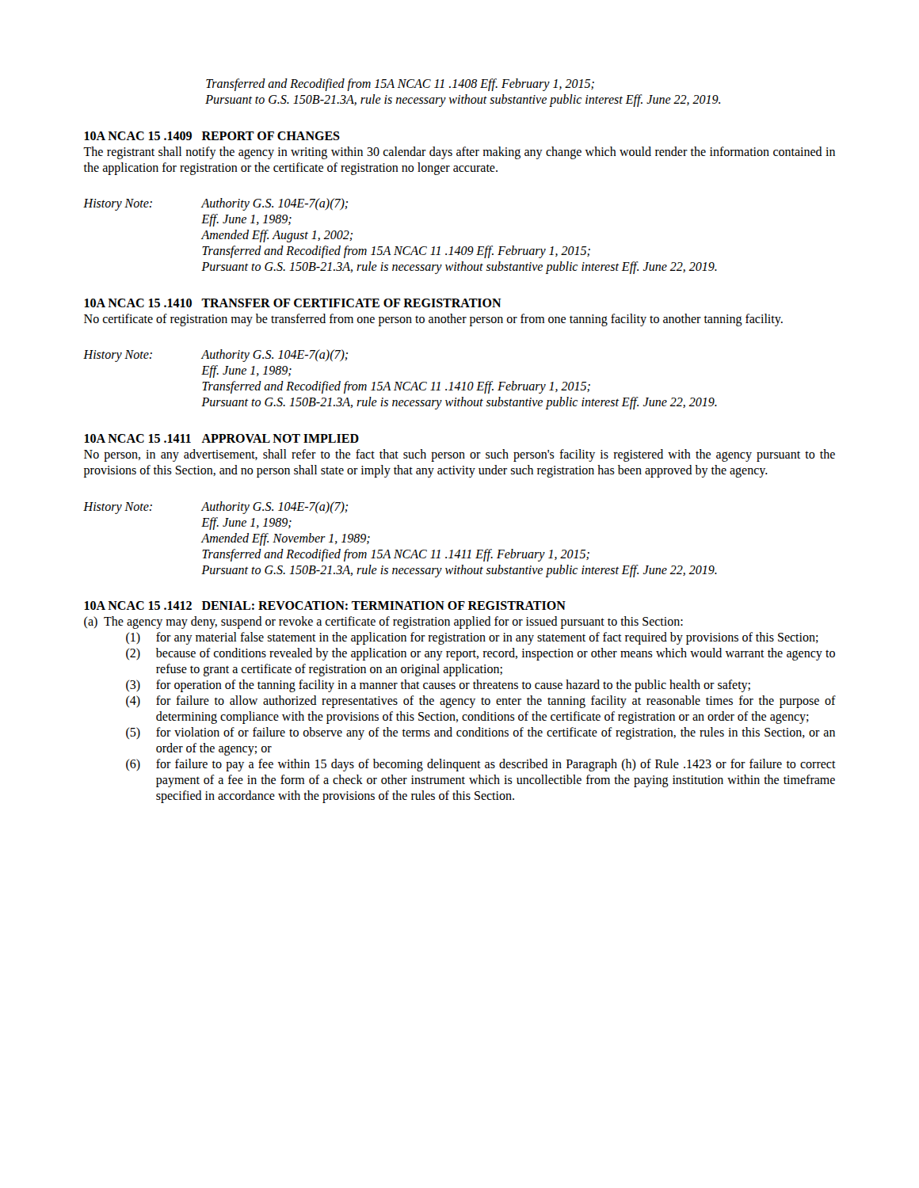Transferred and Recodified from 15A NCAC 11 .1408 Eff. February 1, 2015;
Pursuant to G.S. 150B-21.3A, rule is necessary without substantive public interest Eff. June 22, 2019.
10A NCAC 15 .1409 REPORT OF CHANGES
The registrant shall notify the agency in writing within 30 calendar days after making any change which would render the information contained in the application for registration or the certificate of registration no longer accurate.
History Note:
Authority G.S. 104E-7(a)(7);
Eff. June 1, 1989;
Amended Eff. August 1, 2002;
Transferred and Recodified from 15A NCAC 11 .1409 Eff. February 1, 2015;
Pursuant to G.S. 150B-21.3A, rule is necessary without substantive public interest Eff. June 22, 2019.
10A NCAC 15 .1410 TRANSFER OF CERTIFICATE OF REGISTRATION
No certificate of registration may be transferred from one person to another person or from one tanning facility to another tanning facility.
History Note:
Authority G.S. 104E-7(a)(7);
Eff. June 1, 1989;
Transferred and Recodified from 15A NCAC 11 .1410 Eff. February 1, 2015;
Pursuant to G.S. 150B-21.3A, rule is necessary without substantive public interest Eff. June 22, 2019.
10A NCAC 15 .1411 APPROVAL NOT IMPLIED
No person, in any advertisement, shall refer to the fact that such person or such person's facility is registered with the agency pursuant to the provisions of this Section, and no person shall state or imply that any activity under such registration has been approved by the agency.
History Note:
Authority G.S. 104E-7(a)(7);
Eff. June 1, 1989;
Amended Eff. November 1, 1989;
Transferred and Recodified from 15A NCAC 11 .1411 Eff. February 1, 2015;
Pursuant to G.S. 150B-21.3A, rule is necessary without substantive public interest Eff. June 22, 2019.
10A NCAC 15 .1412 DENIAL: REVOCATION: TERMINATION OF REGISTRATION
(a) The agency may deny, suspend or revoke a certificate of registration applied for or issued pursuant to this Section:
(1) for any material false statement in the application for registration or in any statement of fact required by provisions of this Section;
(2) because of conditions revealed by the application or any report, record, inspection or other means which would warrant the agency to refuse to grant a certificate of registration on an original application;
(3) for operation of the tanning facility in a manner that causes or threatens to cause hazard to the public health or safety;
(4) for failure to allow authorized representatives of the agency to enter the tanning facility at reasonable times for the purpose of determining compliance with the provisions of this Section, conditions of the certificate of registration or an order of the agency;
(5) for violation of or failure to observe any of the terms and conditions of the certificate of registration, the rules in this Section, or an order of the agency; or
(6) for failure to pay a fee within 15 days of becoming delinquent as described in Paragraph (h) of Rule .1423 or for failure to correct payment of a fee in the form of a check or other instrument which is uncollectible from the paying institution within the timeframe specified in accordance with the provisions of the rules of this Section.